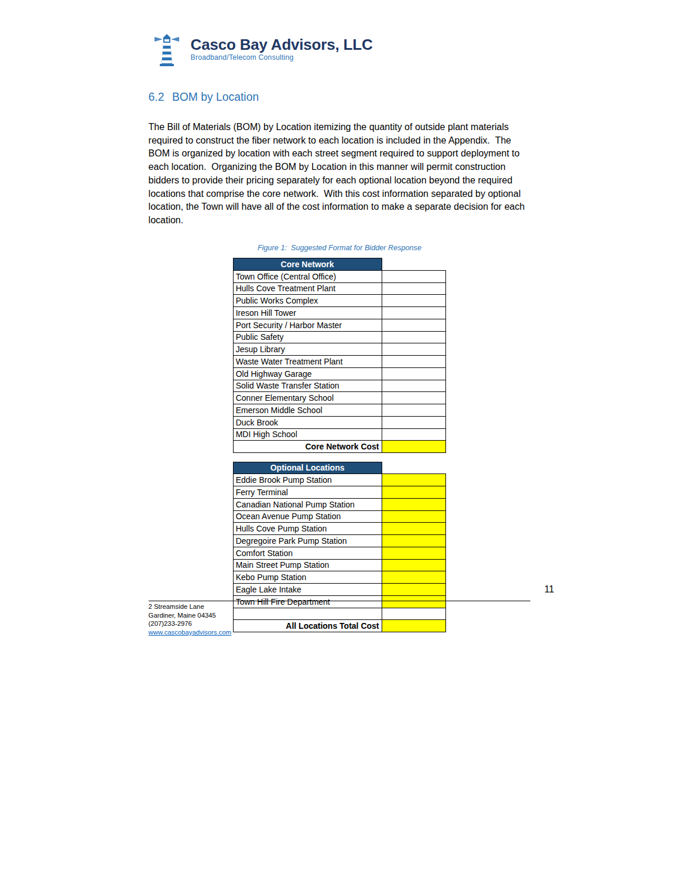Casco Bay Advisors, LLC
Broadband/Telecom Consulting
6.2 BOM by Location
The Bill of Materials (BOM) by Location itemizing the quantity of outside plant materials required to construct the fiber network to each location is included in the Appendix. The BOM is organized by location with each street segment required to support deployment to each location. Organizing the BOM by Location in this manner will permit construction bidders to provide their pricing separately for each optional location beyond the required locations that comprise the core network. With this cost information separated by optional location, the Town will have all of the cost information to make a separate decision for each location.
Figure 1: Suggested Format for Bidder Response
| Core Network | |
| Town Office (Central Office) | |
| Hulls Cove Treatment Plant | |
| Public Works Complex | |
| Ireson Hill Tower | |
| Port Security / Harbor Master | |
| Public Safety | |
| Jesup Library | |
| Waste Water Treatment Plant | |
| Old Highway Garage | |
| Solid Waste Transfer Station | |
| Conner Elementary School | |
| Emerson Middle School | |
| Duck Brook | |
| MDI High School | |
| Core Network Cost | |
| Optional Locations | |
| Eddie Brook Pump Station | |
| Ferry Terminal | |
| Canadian National Pump Station | |
| Ocean Avenue Pump Station | |
| Hulls Cove Pump Station | |
| Degregoire Park Pump Station | |
| Comfort Station | |
| Main Street Pump Station | |
| Kebo Pump Station | |
| Eagle Lake Intake | |
| Town Hill Fire Department | |
| All Locations Total Cost | |
11
2 Streamside Lane
Gardiner, Maine 04345
(207)233-2976
www.cascobayadvisors.com